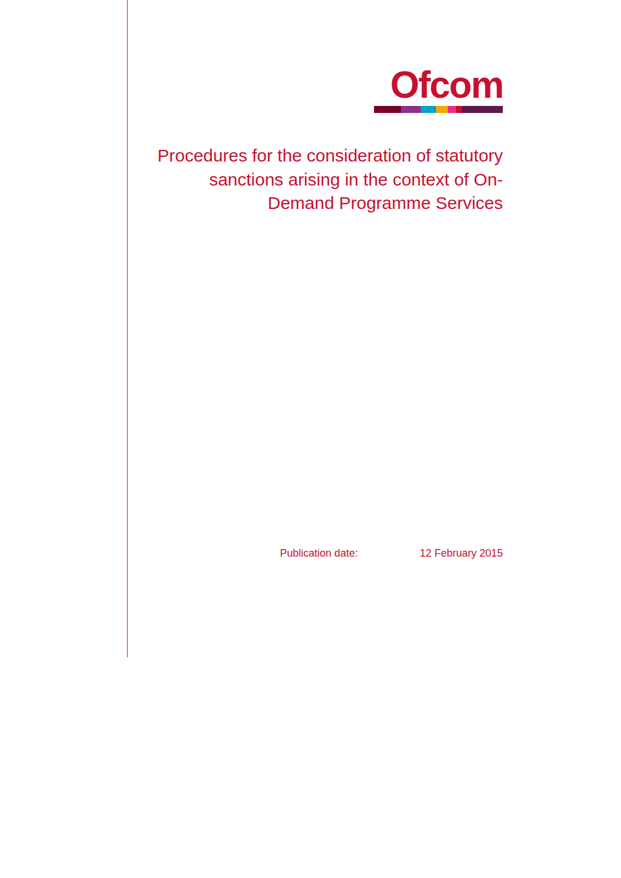Ofcom
Procedures for the consideration of statutory sanctions arising in the context of On-Demand Programme Services
Publication date: 12 February 2015